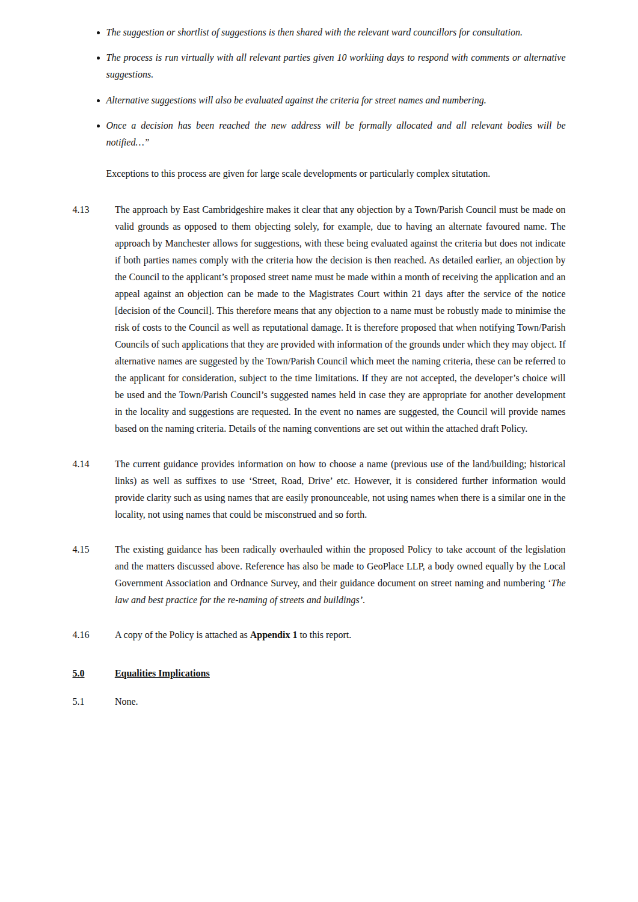The suggestion or shortlist of suggestions is then shared with the relevant ward councillors for consultation.
The process is run virtually with all relevant parties given 10 workiing days to respond with comments or alternative suggestions.
Alternative suggestions will also be evaluated against the criteria for street names and numbering.
Once a decision has been reached the new address will be formally allocated and all relevant bodies will be notified…”
Exceptions to this process are given for large scale developments or particularly complex situtation.
4.13
The approach by East Cambridgeshire makes it clear that any objection by a Town/Parish Council must be made on valid grounds as opposed to them objecting solely, for example, due to having an alternate favoured name. The approach by Manchester allows for suggestions, with these being evaluated against the criteria but does not indicate if both parties names comply with the criteria how the decision is then reached. As detailed earlier, an objection by the Council to the applicant’s proposed street name must be made within a month of receiving the application and an appeal against an objection can be made to the Magistrates Court within 21 days after the service of the notice [decision of the Council]. This therefore means that any objection to a name must be robustly made to minimise the risk of costs to the Council as well as reputational damage. It is therefore proposed that when notifying Town/Parish Councils of such applications that they are provided with information of the grounds under which they may object. If alternative names are suggested by the Town/Parish Council which meet the naming criteria, these can be referred to the applicant for consideration, subject to the time limitations. If they are not accepted, the developer’s choice will be used and the Town/Parish Council’s suggested names held in case they are appropriate for another development in the locality and suggestions are requested. In the event no names are suggested, the Council will provide names based on the naming criteria. Details of the naming conventions are set out within the attached draft Policy.
4.14
The current guidance provides information on how to choose a name (previous use of the land/building; historical links) as well as suffixes to use ‘Street, Road, Drive’ etc. However, it is considered further information would provide clarity such as using names that are easily pronounceable, not using names when there is a similar one in the locality, not using names that could be misconstrued and so forth.
4.15
The existing guidance has been radically overhauled within the proposed Policy to take account of the legislation and the matters discussed above. Reference has also be made to GeoPlace LLP, a body owned equally by the Local Government Association and Ordnance Survey, and their guidance document on street naming and numbering ‘The law and best practice for the re-naming of streets and buildings’.
4.16
A copy of the Policy is attached as Appendix 1 to this report.
5.0 Equalities Implications
5.1
None.